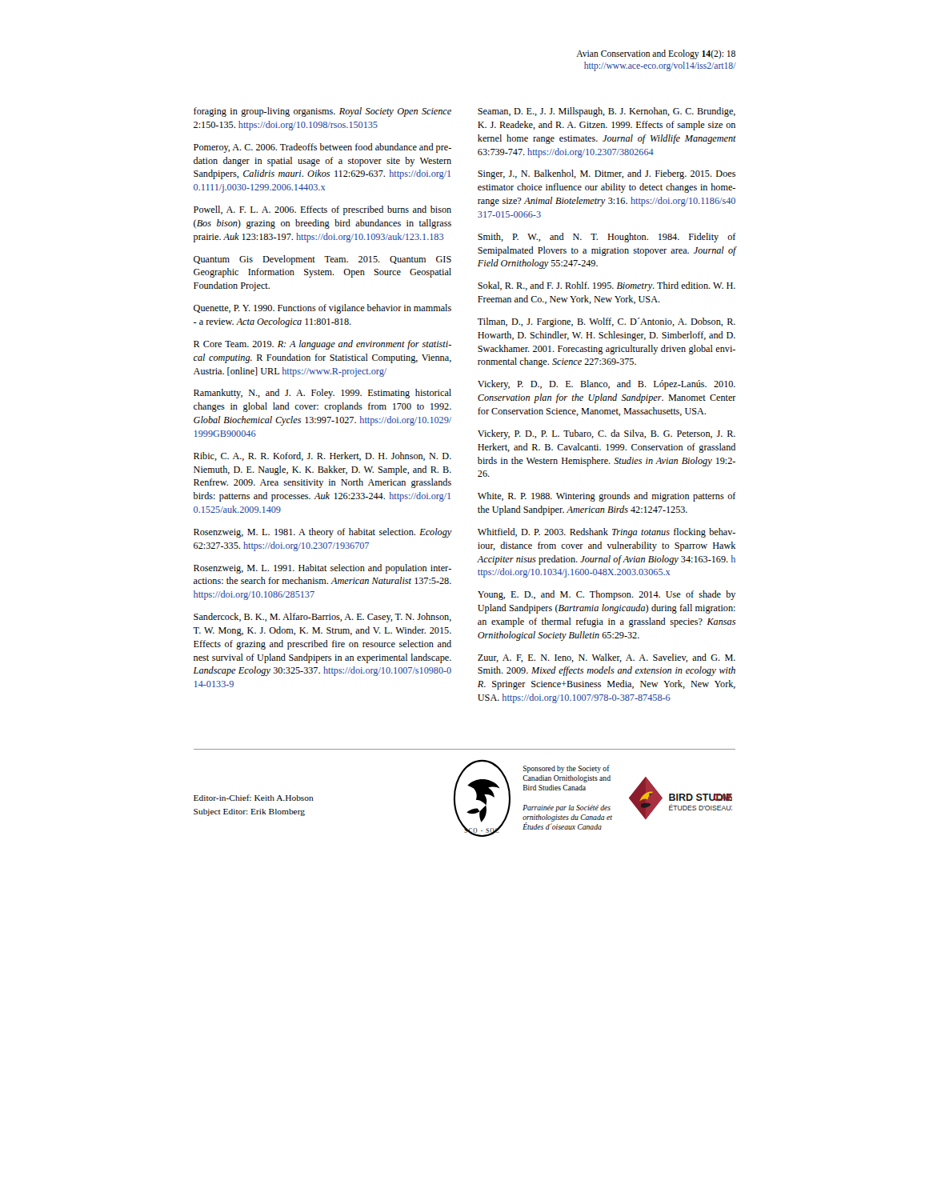Avian Conservation and Ecology 14(2): 18
http://www.ace-eco.org/vol14/iss2/art18/
foraging in group-living organisms. Royal Society Open Science 2:150-135. https://doi.org/10.1098/rsos.150135
Pomeroy, A. C. 2006. Tradeoffs between food abundance and predation danger in spatial usage of a stopover site by Western Sandpipers, Calidris mauri. Oikos 112:629-637. https://doi.org/10.1111/j.0030-1299.2006.14403.x
Powell, A. F. L. A. 2006. Effects of prescribed burns and bison (Bos bison) grazing on breeding bird abundances in tallgrass prairie. Auk 123:183-197. https://doi.org/10.1093/auk/123.1.183
Quantum Gis Development Team. 2015. Quantum GIS Geographic Information System. Open Source Geospatial Foundation Project.
Quenette, P. Y. 1990. Functions of vigilance behavior in mammals - a review. Acta Oecologica 11:801-818.
R Core Team. 2019. R: A language and environment for statistical computing. R Foundation for Statistical Computing, Vienna, Austria. [online] URL https://www.R-project.org/
Ramankutty, N., and J. A. Foley. 1999. Estimating historical changes in global land cover: croplands from 1700 to 1992. Global Biochemical Cycles 13:997-1027. https://doi.org/10.1029/1999GB900046
Ribic, C. A., R. R. Koford, J. R. Herkert, D. H. Johnson, N. D. Niemuth, D. E. Naugle, K. K. Bakker, D. W. Sample, and R. B. Renfrew. 2009. Area sensitivity in North American grasslands birds: patterns and processes. Auk 126:233-244. https://doi.org/10.1525/auk.2009.1409
Rosenzweig, M. L. 1981. A theory of habitat selection. Ecology 62:327-335. https://doi.org/10.2307/1936707
Rosenzweig, M. L. 1991. Habitat selection and population interactions: the search for mechanism. American Naturalist 137:5-28. https://doi.org/10.1086/285137
Sandercock, B. K., M. Alfaro-Barrios, A. E. Casey, T. N. Johnson, T. W. Mong, K. J. Odom, K. M. Strum, and V. L. Winder. 2015. Effects of grazing and prescribed fire on resource selection and nest survival of Upland Sandpipers in an experimental landscape. Landscape Ecology 30:325-337. https://doi.org/10.1007/s10980-014-0133-9
Seaman, D. E., J. J. Millspaugh, B. J. Kernohan, G. C. Brundige, K. J. Readeke, and R. A. Gitzen. 1999. Effects of sample size on kernel home range estimates. Journal of Wildlife Management 63:739-747. https://doi.org/10.2307/3802664
Singer, J., N. Balkenhol, M. Ditmer, and J. Fieberg. 2015. Does estimator choice influence our ability to detect changes in home-range size? Animal Biotelemetry 3:16. https://doi.org/10.1186/s40317-015-0066-3
Smith, P. W., and N. T. Houghton. 1984. Fidelity of Semipalmated Plovers to a migration stopover area. Journal of Field Ornithology 55:247-249.
Sokal, R. R., and F. J. Rohlf. 1995. Biometry. Third edition. W. H. Freeman and Co., New York, New York, USA.
Tilman, D., J. Fargione, B. Wolff, C. D´Antonio, A. Dobson, R. Howarth, D. Schindler, W. H. Schlesinger, D. Simberloff, and D. Swackhamer. 2001. Forecasting agriculturally driven global environmental change. Science 227:369-375.
Vickery, P. D., D. E. Blanco, and B. López-Lanús. 2010. Conservation plan for the Upland Sandpiper. Manomet Center for Conservation Science, Manomet, Massachusetts, USA.
Vickery, P. D., P. L. Tubaro, C. da Silva, B. G. Peterson, J. R. Herkert, and R. B. Cavalcanti. 1999. Conservation of grassland birds in the Western Hemisphere. Studies in Avian Biology 19:2-26.
White, R. P. 1988. Wintering grounds and migration patterns of the Upland Sandpiper. American Birds 42:1247-1253.
Whitfield, D. P. 2003. Redshank Tringa totanus flocking behaviour, distance from cover and vulnerability to Sparrow Hawk Accipiter nisus predation. Journal of Avian Biology 34:163-169. https://doi.org/10.1034/j.1600-048X.2003.03065.x
Young, E. D., and M. C. Thompson. 2014. Use of shade by Upland Sandpipers (Bartramia longicauda) during fall migration: an example of thermal refugia in a grassland species? Kansas Ornithological Society Bulletin 65:29-32.
Zuur, A. F, E. N. Ieno, N. Walker, A. A. Saveliev, and G. M. Smith. 2009. Mixed effects models and extension in ecology with R. Springer Science+Business Media, New York, New York, USA. https://doi.org/10.1007/978-0-387-87458-6
Editor-in-Chief: Keith A.Hobson
Subject Editor: Erik Blomberg
SCO - SOC
Sponsored by the Society of
Canadian Ornithologists and
Bird Studies Canada
Parrainée par la Société des
ornithologistes du Canada et
Études d´oiseaux Canada
BIRD STUDIES ÉTUDES D'OISEAUX CANADA